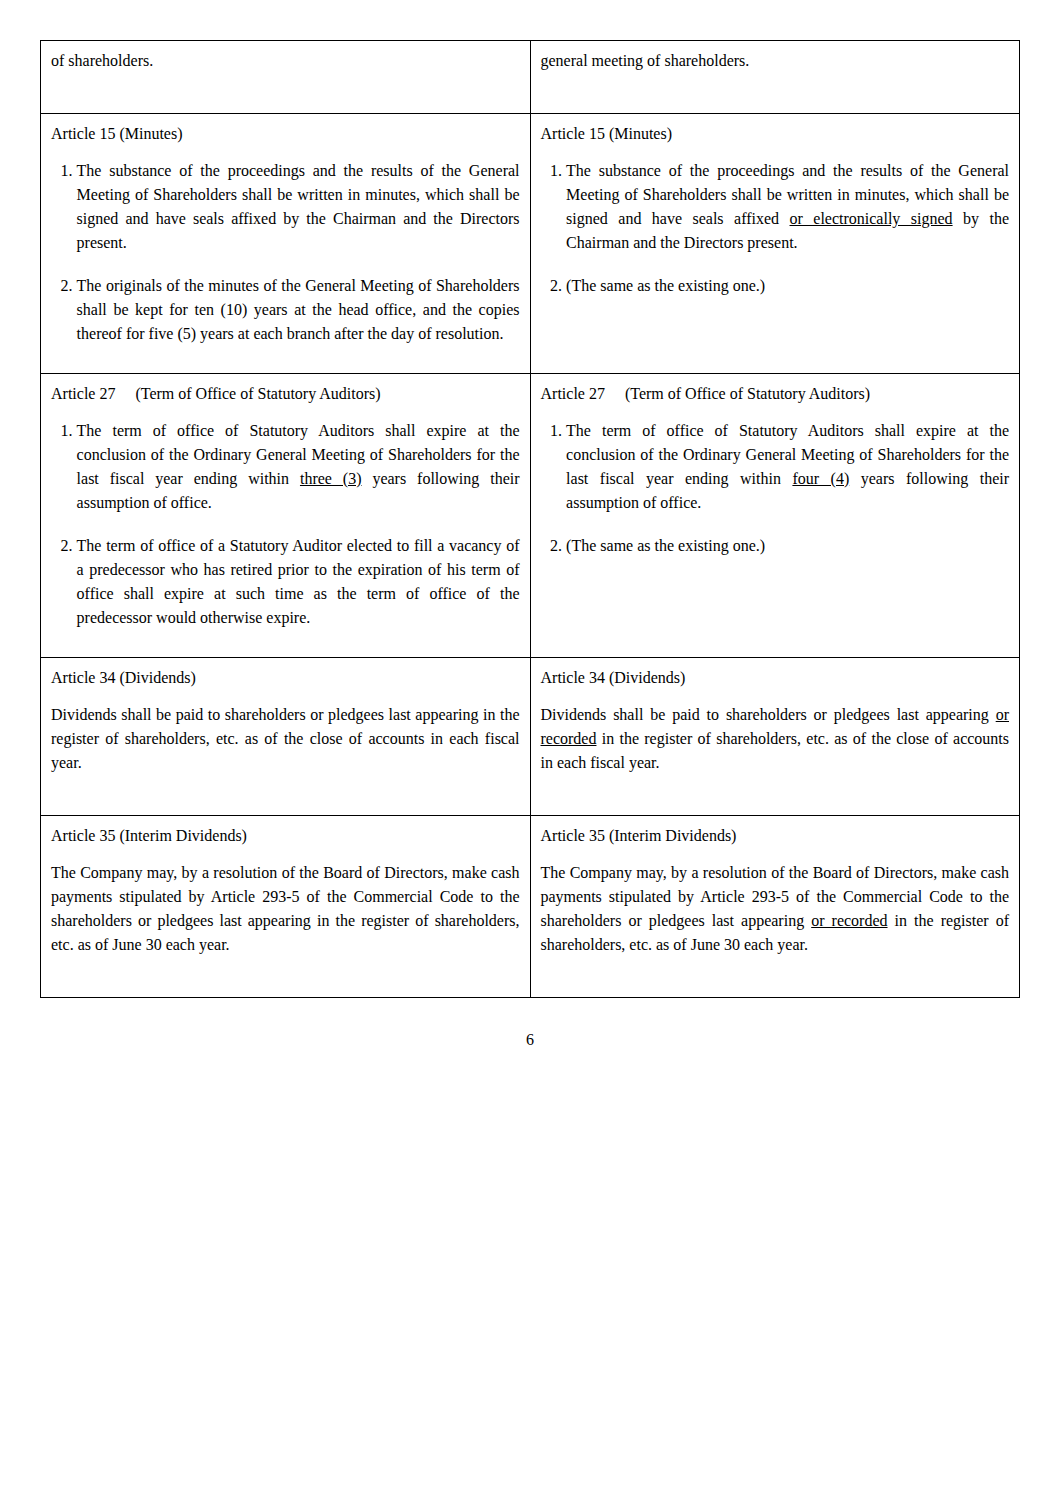| of shareholders. | general meeting of shareholders. |
| Article 15 (Minutes) The substance of the proceedings and the results of the General Meeting of Shareholders shall be written in minutes, which shall be signed and have seals affixed by the Chairman and the Directors present. The originals of the minutes of the General Meeting of Shareholders shall be kept for ten (10) years at the head office, and the copies thereof for five (5) years at each branch after the day of resolution. | Article 15 (Minutes) The substance of the proceedings and the results of the General Meeting of Shareholders shall be written in minutes, which shall be signed and have seals affixed or electronically signed by the Chairman and the Directors present. (The same as the existing one.) |
| Article 27 (Term of Office of Statutory Auditors) The term of office of Statutory Auditors shall expire at the conclusion of the Ordinary General Meeting of Shareholders for the last fiscal year ending within three (3) years following their assumption of office. The term of office of a Statutory Auditor elected to fill a vacancy of a predecessor who has retired prior to the expiration of his term of office shall expire at such time as the term of office of the predecessor would otherwise expire. | Article 27 (Term of Office of Statutory Auditors) The term of office of Statutory Auditors shall expire at the conclusion of the Ordinary General Meeting of Shareholders for the last fiscal year ending within four (4) years following their assumption of office. (The same as the existing one.) |
| Article 34 (Dividends) Dividends shall be paid to shareholders or pledgees last appearing in the register of shareholders, etc. as of the close of accounts in each fiscal year. | Article 34 (Dividends) Dividends shall be paid to shareholders or pledgees last appearing or recorded in the register of shareholders, etc. as of the close of accounts in each fiscal year. |
| Article 35 (Interim Dividends) The Company may, by a resolution of the Board of Directors, make cash payments stipulated by Article 293-5 of the Commercial Code to the shareholders or pledgees last appearing in the register of shareholders, etc. as of June 30 each year. | Article 35 (Interim Dividends) The Company may, by a resolution of the Board of Directors, make cash payments stipulated by Article 293-5 of the Commercial Code to the shareholders or pledgees last appearing or recorded in the register of shareholders, etc. as of June 30 each year. |
6